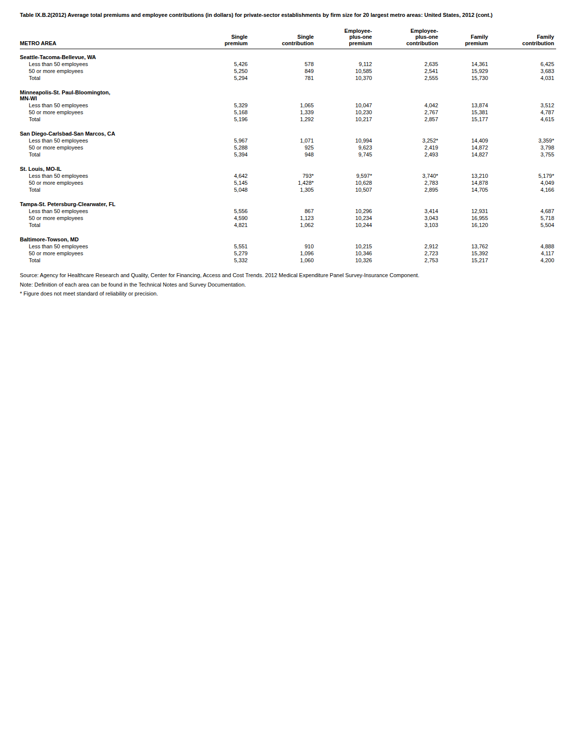Table IX.B.2(2012) Average total premiums and employee contributions (in dollars) for private-sector establishments by firm size for 20 largest metro areas: United States, 2012 (cont.)
| METRO AREA | Single premium | Single contribution | Employee- plus-one premium | Employee- plus-one contribution | Family premium | Family contribution |
| --- | --- | --- | --- | --- | --- | --- |
| Seattle-Tacoma-Bellevue, WA | | | | | | |
| Less than 50 employees | 5,426 | 578 | 9,112 | 2,635 | 14,361 | 6,425 |
| 50 or more employees | 5,250 | 849 | 10,585 | 2,541 | 15,929 | 3,683 |
| Total | 5,294 | 781 | 10,370 | 2,555 | 15,730 | 4,031 |
| Minneapolis-St. Paul-Bloomington, MN-WI | | | | | | |
| Less than 50 employees | 5,329 | 1,065 | 10,047 | 4,042 | 13,874 | 3,512 |
| 50 or more employees | 5,168 | 1,339 | 10,230 | 2,767 | 15,381 | 4,787 |
| Total | 5,196 | 1,292 | 10,217 | 2,857 | 15,177 | 4,615 |
| San Diego-Carlsbad-San Marcos, CA | | | | | | |
| Less than 50 employees | 5,967 | 1,071 | 10,994 | 3,252* | 14,409 | 3,359* |
| 50 or more employees | 5,288 | 925 | 9,623 | 2,419 | 14,872 | 3,798 |
| Total | 5,394 | 948 | 9,745 | 2,493 | 14,827 | 3,755 |
| St. Louis, MO-IL | | | | | | |
| Less than 50 employees | 4,642 | 793* | 9,597* | 3,740* | 13,210 | 5,179* |
| 50 or more employees | 5,145 | 1,428* | 10,628 | 2,783 | 14,878 | 4,049 |
| Total | 5,048 | 1,305 | 10,507 | 2,895 | 14,705 | 4,166 |
| Tampa-St. Petersburg-Clearwater, FL | | | | | | |
| Less than 50 employees | 5,556 | 867 | 10,296 | 3,414 | 12,931 | 4,687 |
| 50 or more employees | 4,590 | 1,123 | 10,234 | 3,043 | 16,955 | 5,718 |
| Total | 4,821 | 1,062 | 10,244 | 3,103 | 16,120 | 5,504 |
| Baltimore-Towson, MD | | | | | | |
| Less than 50 employees | 5,551 | 910 | 10,215 | 2,912 | 13,762 | 4,888 |
| 50 or more employees | 5,279 | 1,096 | 10,346 | 2,723 | 15,392 | 4,117 |
| Total | 5,332 | 1,060 | 10,326 | 2,753 | 15,217 | 4,200 |
Source: Agency for Healthcare Research and Quality, Center for Financing, Access and Cost Trends. 2012 Medical Expenditure Panel Survey-Insurance Component.
Note: Definition of each area can be found in the Technical Notes and Survey Documentation.
* Figure does not meet standard of reliability or precision.